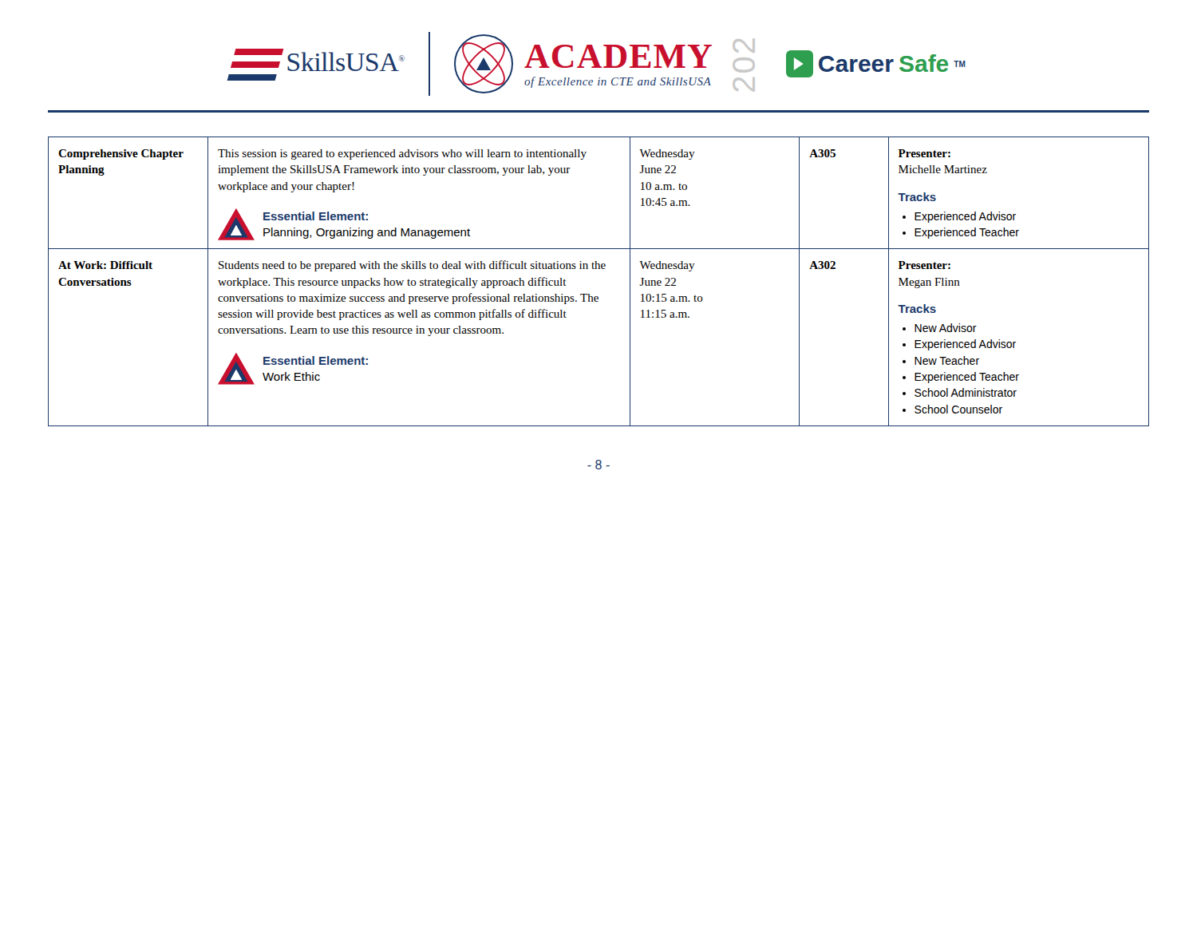SkillsUSA®
ACADEMY
of Excellence in CTE and SkillsUSA 202
CareerSafe TM
| Comprehensive Chapter Planning | This session is geared to experienced advisors who will learn to intentionally implement the SkillsUSA Framework into your classroom, your lab, your workplace and your chapter! Essential Element: Planning, Organizing and Management | Wednesday June 22 10 a.m. to 10:45 a.m. | A305 | Presenter: Michelle Martinez Tracks Experienced Advisor Experienced Teacher |
| At Work: Difficult Conversations | Students need to be prepared with the skills to deal with difficult situations in the workplace. This resource unpacks how to strategically approach difficult conversations to maximize success and preserve professional relationships. The session will provide best practices as well as common pitfalls of difficult conversations. Learn to use this resource in your classroom. Essential Element: Work Ethic | Wednesday June 22 10:15 a.m. to 11:15 a.m. | A302 | Presenter: Megan Flinn Tracks New Advisor Experienced Advisor New Teacher Experienced Teacher School Administrator School Counselor |
- 8 -